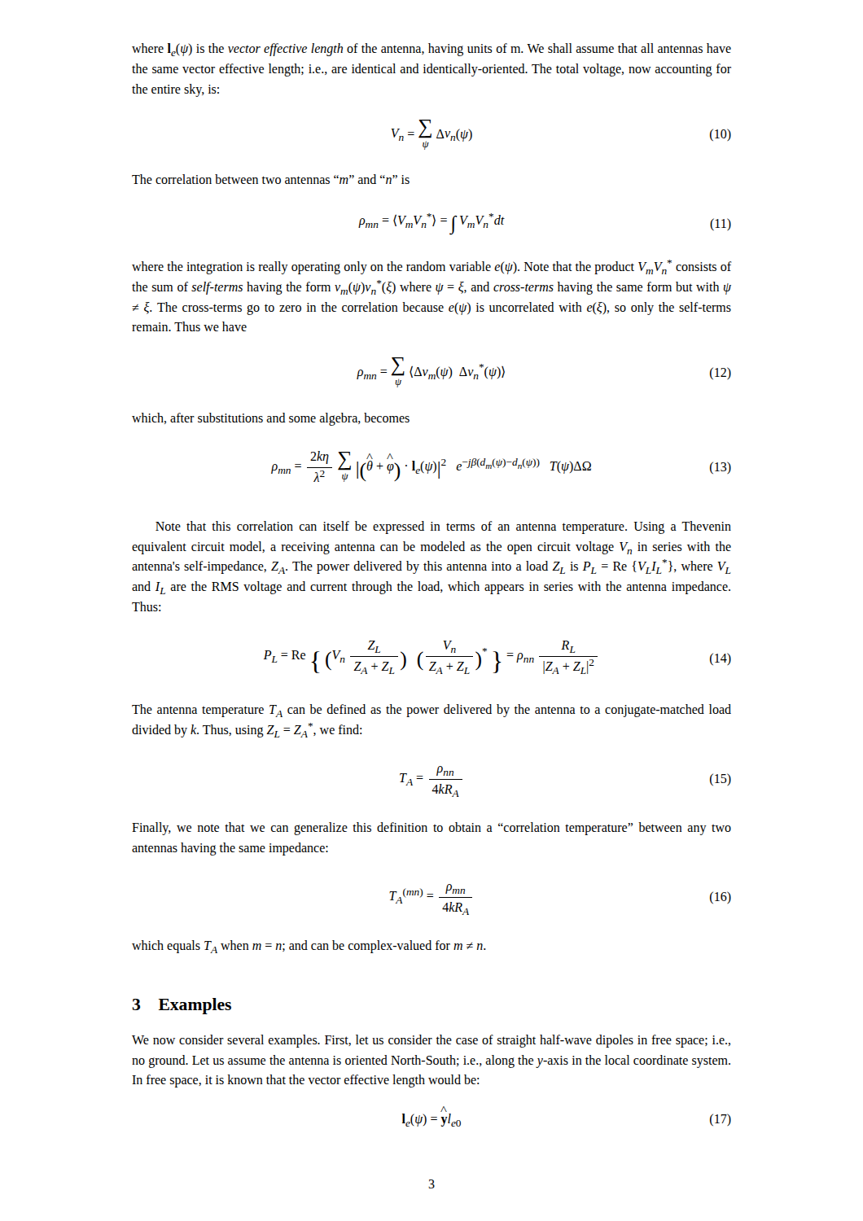where le(ψ) is the vector effective length of the antenna, having units of m. We shall assume that all antennas have the same vector effective length; i.e., are identical and identically-oriented. The total voltage, now accounting for the entire sky, is:
Vn = ∑ψ Δvn(ψ)
(10)
The correlation between two antennas “m” and “n” is
ρmn = ⟨VmVn*⟩ = ∫ VmVn*dt
(11)
where the integration is really operating only on the random variable e(ψ). Note that the product VmVn* consists of the sum of self-terms having the form vm(ψ)vn*(ξ) where ψ = ξ, and cross-terms having the same form but with ψ ≠ ξ. The cross-terms go to zero in the correlation because e(ψ) is uncorrelated with e(ξ), so only the self-terms remain. Thus we have
ρmn = ∑ψ ⟨Δvm(ψ) Δvn*(ψ)⟩
(12)
which, after substitutions and some algebra, becomes
ρmn = 2kη λ2 ∑ψ |(θ + φ) · le(ψ)|2 e−jβ(dm(ψ)−dn(ψ)) T(ψ)ΔΩ
(13)
Note that this correlation can itself be expressed in terms of an antenna temperature. Using a Thevenin equivalent circuit model, a receiving antenna can be modeled as the open circuit voltage Vn in series with the antenna's self-impedance, ZA. The power delivered by this antenna into a load ZL is PL = Re {VLIL*}, where VL and IL are the RMS voltage and current through the load, which appears in series with the antenna impedance. Thus:
PL = Re { (Vn ZL ZA + ZL) (Vn ZA + ZL)* } = ρnn RL|ZA + ZL|2
(14)
The antenna temperature TA can be defined as the power delivered by the antenna to a conjugate-matched load divided by k. Thus, using ZL = ZA*, we find:
TA = ρnn 4kRA
(15)
Finally, we note that we can generalize this definition to obtain a “correlation temperature” between any two antennas having the same impedance:
TA(mn) = ρmn 4kRA
(16)
which equals TA when m = n; and can be complex-valued for m ≠ n.
3 Examples
We now consider several examples. First, let us consider the case of straight half-wave dipoles in free space; i.e., no ground. Let us assume the antenna is oriented North-South; i.e., along the y-axis in the local coordinate system. In free space, it is known that the vector effective length would be:
le(ψ) = yle0
(17)
3